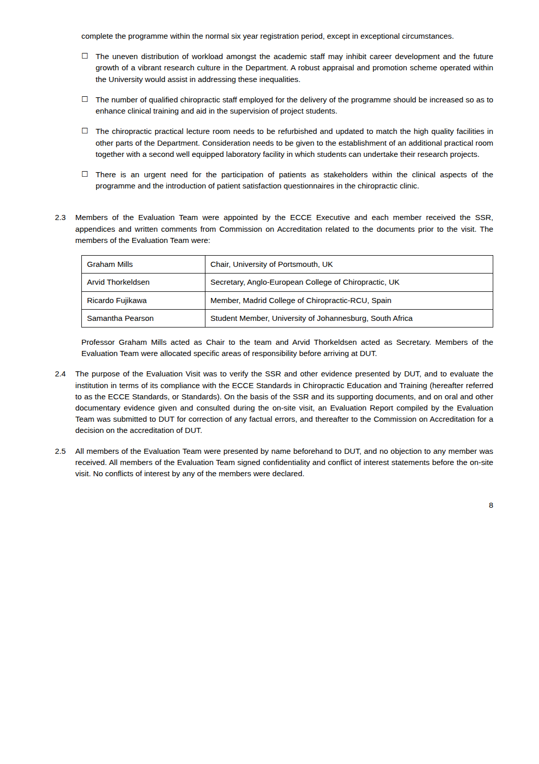complete the programme within the normal six year registration period, except in exceptional circumstances.
☐
The uneven distribution of workload amongst the academic staff may inhibit career development and the future growth of a vibrant research culture in the Department. A robust appraisal and promotion scheme operated within the University would assist in addressing these inequalities.
☐
The number of qualified chiropractic staff employed for the delivery of the programme should be increased so as to enhance clinical training and aid in the supervision of project students.
☐
The chiropractic practical lecture room needs to be refurbished and updated to match the high quality facilities in other parts of the Department. Consideration needs to be given to the establishment of an additional practical room together with a second well equipped laboratory facility in which students can undertake their research projects.
☐
There is an urgent need for the participation of patients as stakeholders within the clinical aspects of the programme and the introduction of patient satisfaction questionnaires in the chiropractic clinic.
2.3
Members of the Evaluation Team were appointed by the ECCE Executive and each member received the SSR, appendices and written comments from Commission on Accreditation related to the documents prior to the visit. The members of the Evaluation Team were:
| Graham Mills | Chair, University of Portsmouth, UK |
| Arvid Thorkeldsen | Secretary, Anglo-European College of Chiropractic, UK |
| Ricardo Fujikawa | Member, Madrid College of Chiropractic-RCU, Spain |
| Samantha Pearson | Student Member, University of Johannesburg, South Africa |
Professor Graham Mills acted as Chair to the team and Arvid Thorkeldsen acted as Secretary. Members of the Evaluation Team were allocated specific areas of responsibility before arriving at DUT.
2.4
The purpose of the Evaluation Visit was to verify the SSR and other evidence presented by DUT, and to evaluate the institution in terms of its compliance with the ECCE Standards in Chiropractic Education and Training (hereafter referred to as the ECCE Standards, or Standards). On the basis of the SSR and its supporting documents, and on oral and other documentary evidence given and consulted during the on-site visit, an Evaluation Report compiled by the Evaluation Team was submitted to DUT for correction of any factual errors, and thereafter to the Commission on Accreditation for a decision on the accreditation of DUT.
2.5
All members of the Evaluation Team were presented by name beforehand to DUT, and no objection to any member was received. All members of the Evaluation Team signed confidentiality and conflict of interest statements before the on-site visit. No conflicts of interest by any of the members were declared.
8